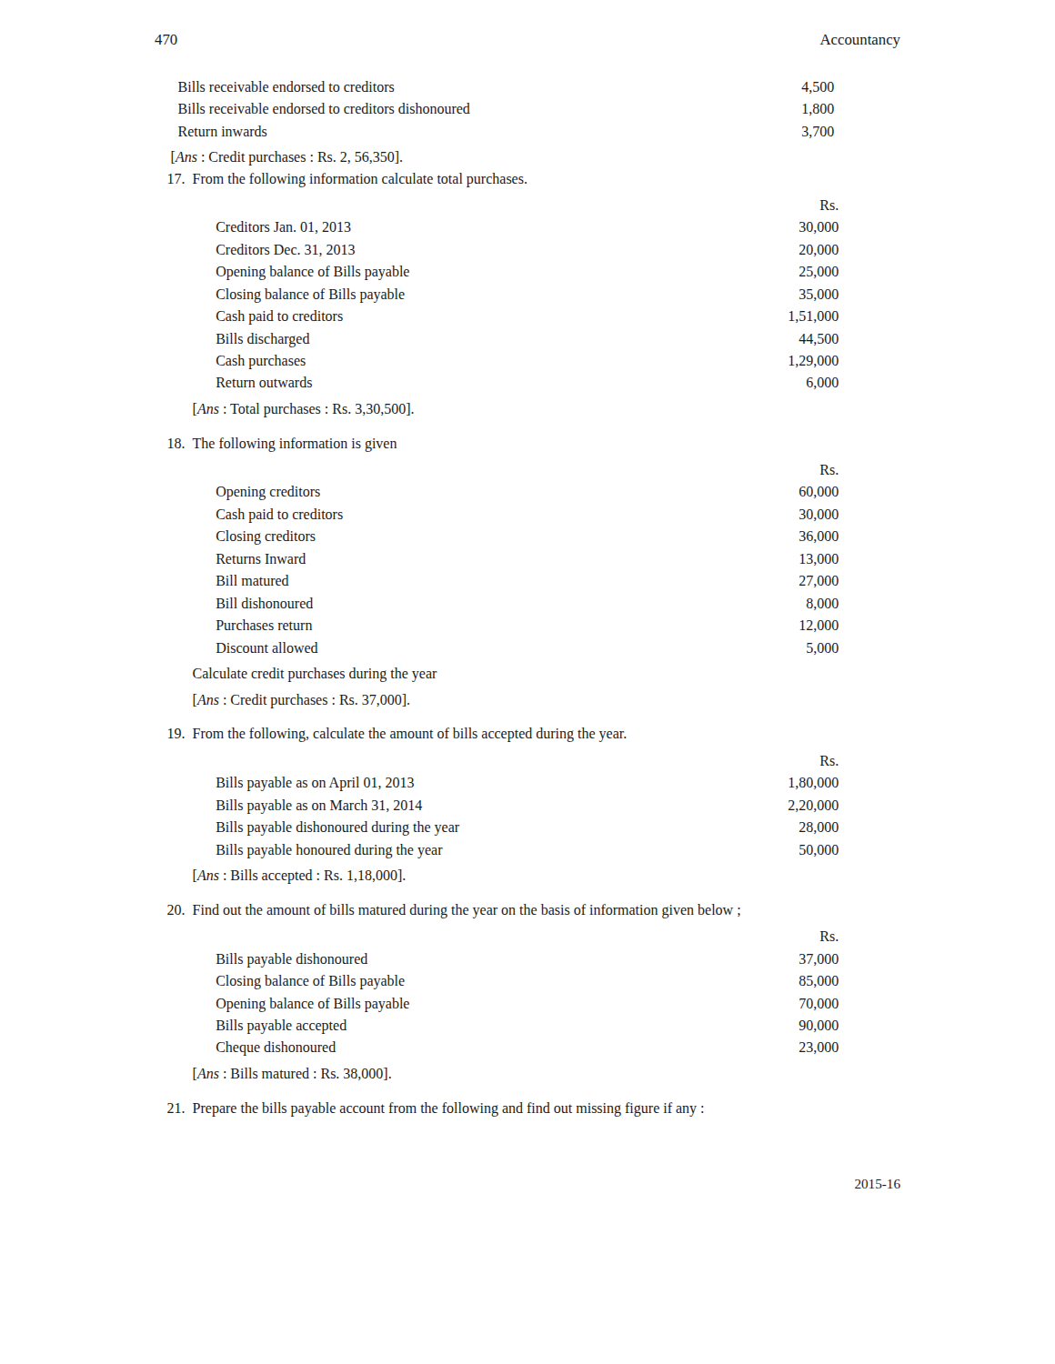470 Accountancy
| Bills receivable endorsed to creditors | 4,500 |
| Bills receivable endorsed to creditors dishonoured | 1,800 |
| Return inwards | 3,700 |
[Ans : Credit purchases : Rs. 2, 56,350].
17.
From the following information calculate total purchases.
| | Rs. |
| Creditors Jan. 01, 2013 | 30,000 |
| Creditors Dec. 31, 2013 | 20,000 |
| Opening balance of Bills payable | 25,000 |
| Closing balance of Bills payable | 35,000 |
| Cash paid to creditors | 1,51,000 |
| Bills discharged | 44,500 |
| Cash purchases | 1,29,000 |
| Return outwards | 6,000 |
[Ans : Total purchases : Rs. 3,30,500].
18.
The following information is given
| | Rs. |
| Opening creditors | 60,000 |
| Cash paid to creditors | 30,000 |
| Closing creditors | 36,000 |
| Returns Inward | 13,000 |
| Bill matured | 27,000 |
| Bill dishonoured | 8,000 |
| Purchases return | 12,000 |
| Discount allowed | 5,000 |
Calculate credit purchases during the year
[Ans : Credit purchases : Rs. 37,000].
19.
From the following, calculate the amount of bills accepted during the year.
| | Rs. |
| Bills payable as on April 01, 2013 | 1,80,000 |
| Bills payable as on March 31, 2014 | 2,20,000 |
| Bills payable dishonoured during the year | 28,000 |
| Bills payable honoured during the year | 50,000 |
[Ans : Bills accepted : Rs. 1,18,000].
20.
Find out the amount of bills matured during the year on the basis of information given below ;
| | Rs. |
| Bills payable dishonoured | 37,000 |
| Closing balance of Bills payable | 85,000 |
| Opening balance of Bills payable | 70,000 |
| Bills payable accepted | 90,000 |
| Cheque dishonoured | 23,000 |
[Ans : Bills matured : Rs. 38,000].
21.
Prepare the bills payable account from the following and find out missing figure if any :
2015-16